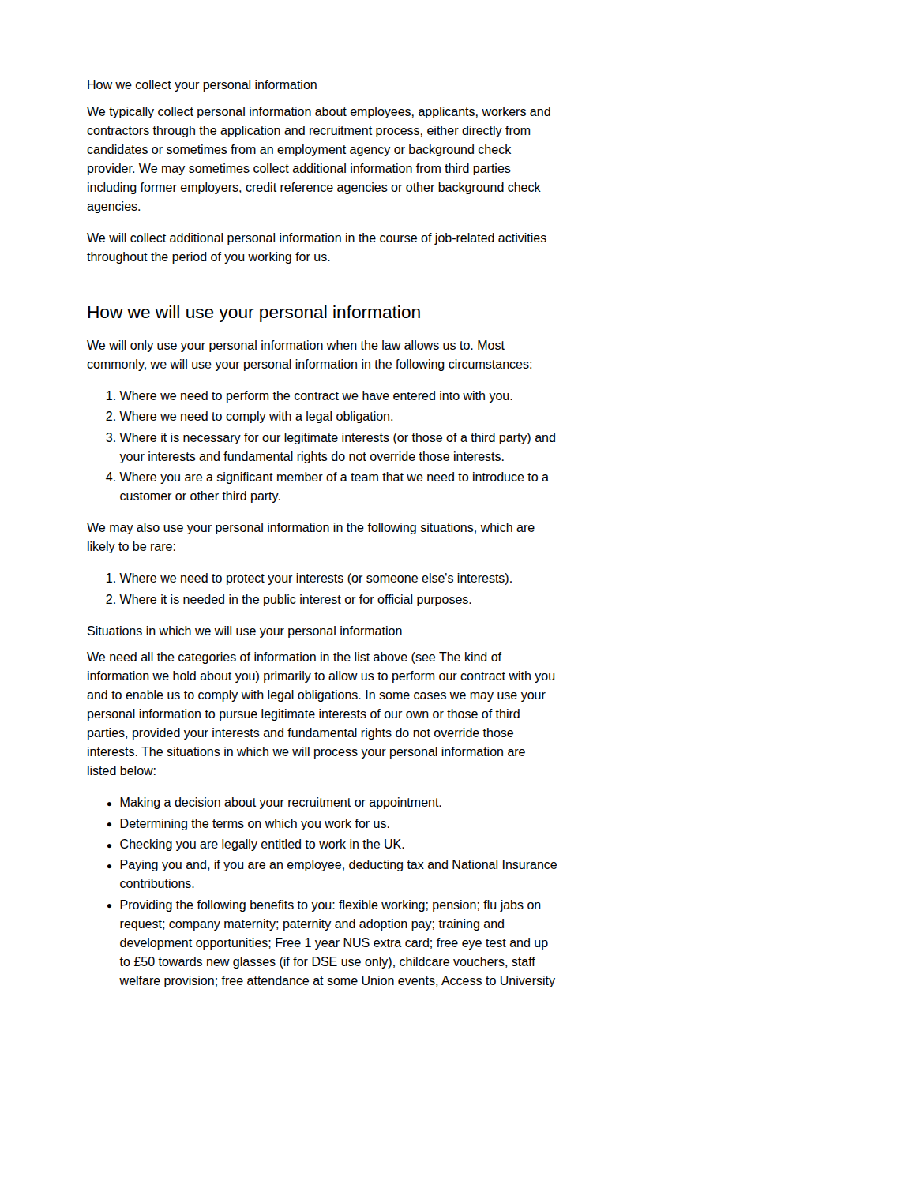How we collect your personal information
We typically collect personal information about employees, applicants, workers and contractors through the application and recruitment process, either directly from candidates or sometimes from an employment agency or background check provider. We may sometimes collect additional information from third parties including former employers, credit reference agencies or other background check agencies.
We will collect additional personal information in the course of job-related activities throughout the period of you working for us.
How we will use your personal information
We will only use your personal information when the law allows us to. Most commonly, we will use your personal information in the following circumstances:
Where we need to perform the contract we have entered into with you.
Where we need to comply with a legal obligation.
Where it is necessary for our legitimate interests (or those of a third party) and your interests and fundamental rights do not override those interests.
Where you are a significant member of a team that we need to introduce to a customer or other third party.
We may also use your personal information in the following situations, which are likely to be rare:
Where we need to protect your interests (or someone else's interests).
Where it is needed in the public interest or for official purposes.
Situations in which we will use your personal information
We need all the categories of information in the list above (see The kind of information we hold about you) primarily to allow us to perform our contract with you and to enable us to comply with legal obligations. In some cases we may use your personal information to pursue legitimate interests of our own or those of third parties, provided your interests and fundamental rights do not override those interests. The situations in which we will process your personal information are listed below:
Making a decision about your recruitment or appointment.
Determining the terms on which you work for us.
Checking you are legally entitled to work in the UK.
Paying you and, if you are an employee, deducting tax and National Insurance contributions.
Providing the following benefits to you: flexible working; pension; flu jabs on request; company maternity; paternity and adoption pay; training and development opportunities; Free 1 year NUS extra card; free eye test and up to £50 towards new glasses (if for DSE use only), childcare vouchers, staff welfare provision; free attendance at some Union events, Access to University